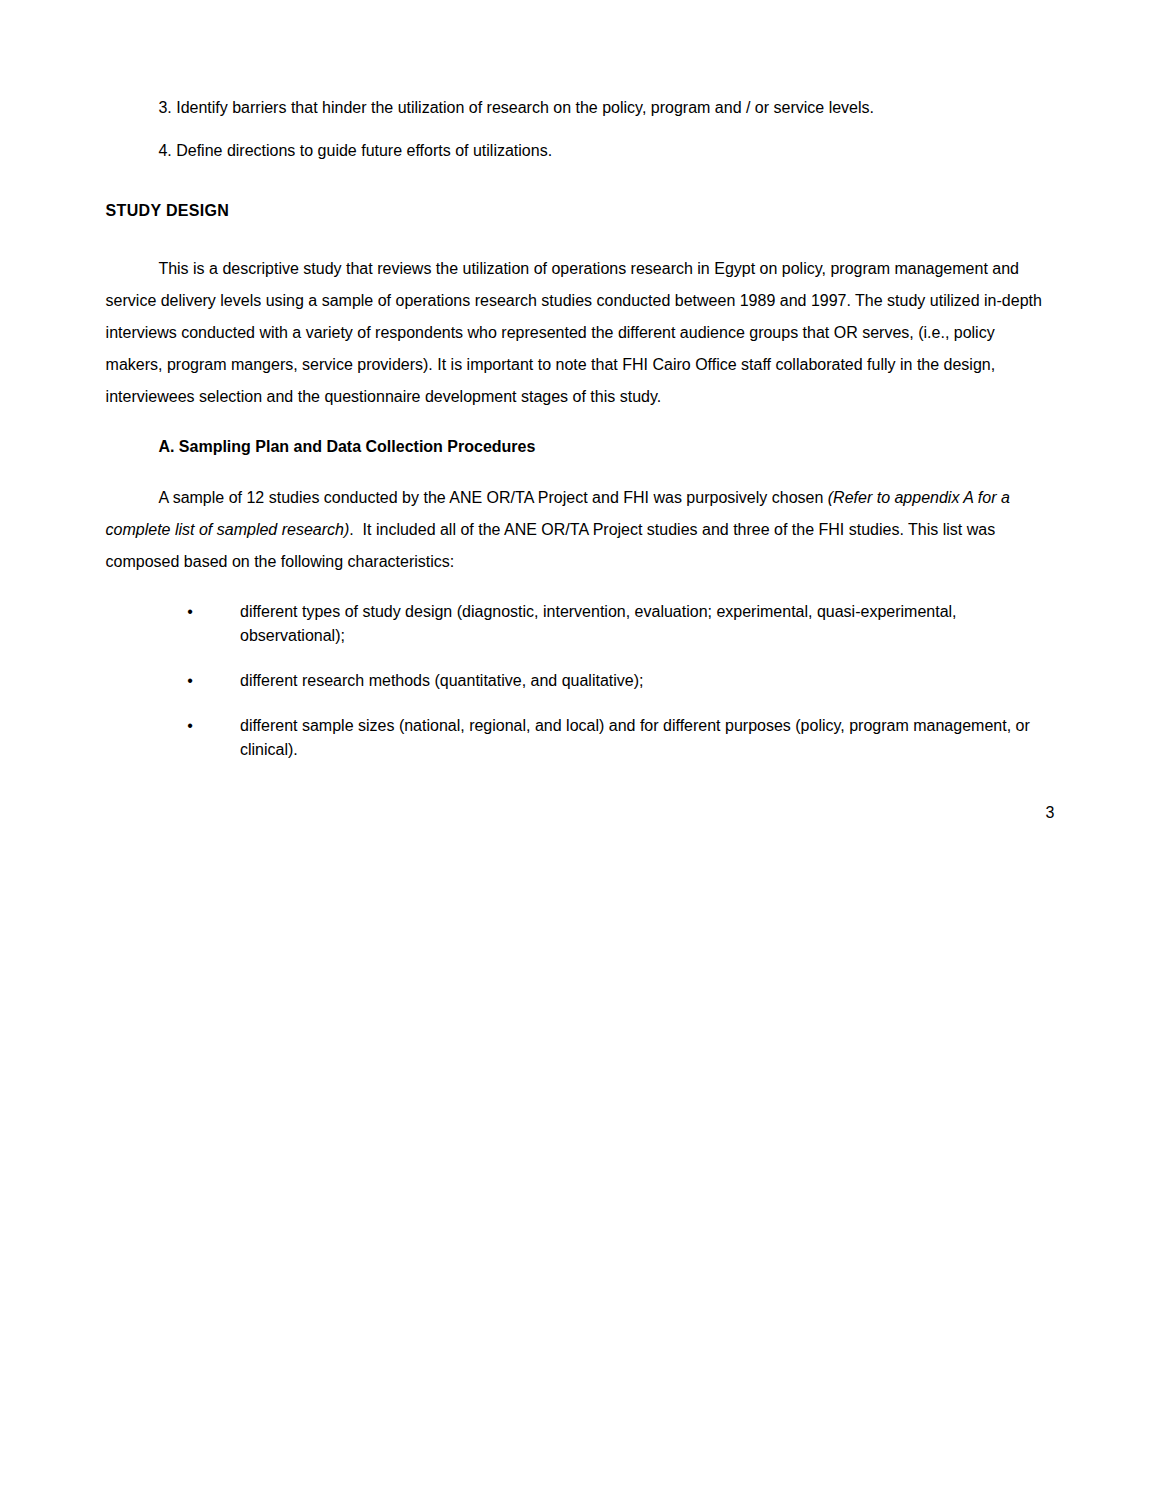3. Identify barriers that hinder the utilization of research on the policy, program and / or service levels.
4. Define directions to guide future efforts of utilizations.
STUDY DESIGN
This is a descriptive study that reviews the utilization of operations research in Egypt on policy, program management and service delivery levels using a sample of operations research studies conducted between 1989 and 1997. The study utilized in-depth interviews conducted with a variety of respondents who represented the different audience groups that OR serves, (i.e., policy makers, program mangers, service providers). It is important to note that FHI Cairo Office staff collaborated fully in the design, interviewees selection and the questionnaire development stages of this study.
A. Sampling Plan and Data Collection Procedures
A sample of 12 studies conducted by the ANE OR/TA Project and FHI was purposively chosen (Refer to appendix A for a complete list of sampled research). It included all of the ANE OR/TA Project studies and three of the FHI studies. This list was composed based on the following characteristics:
different types of study design (diagnostic, intervention, evaluation; experimental, quasi-experimental, observational);
different research methods (quantitative, and qualitative);
different sample sizes (national, regional, and local) and for different purposes (policy, program management, or clinical).
3